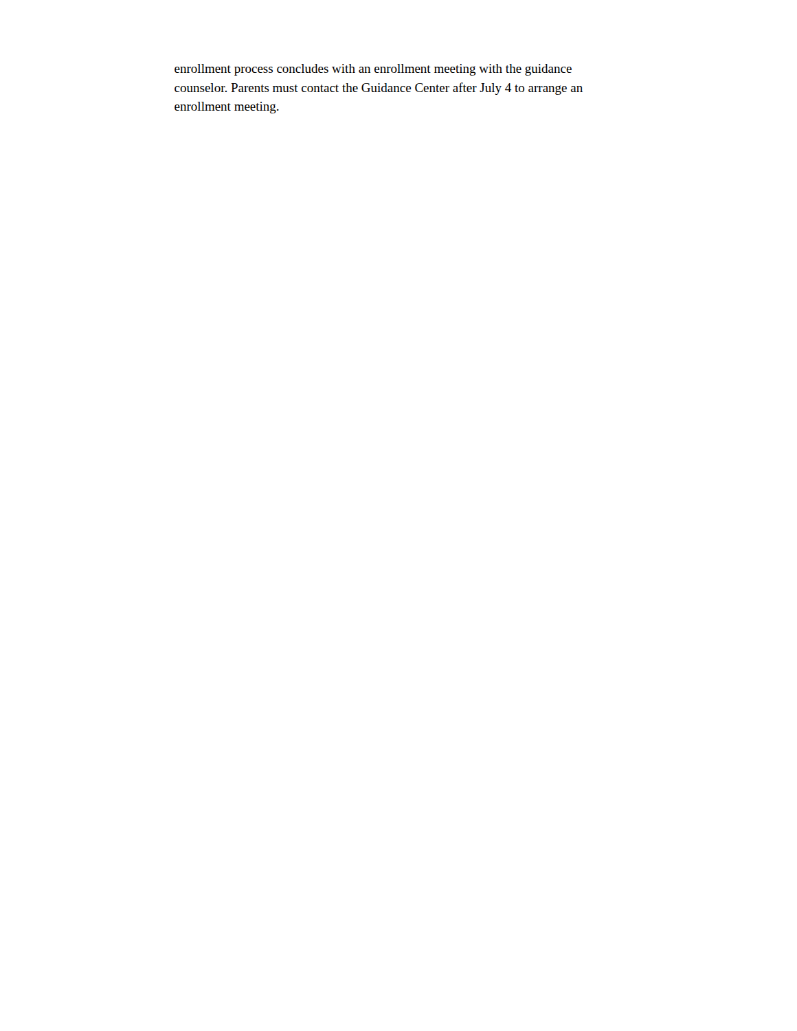enrollment process concludes with an enrollment meeting with the guidance counselor. Parents must contact the Guidance Center after July 4 to arrange an enrollment meeting.